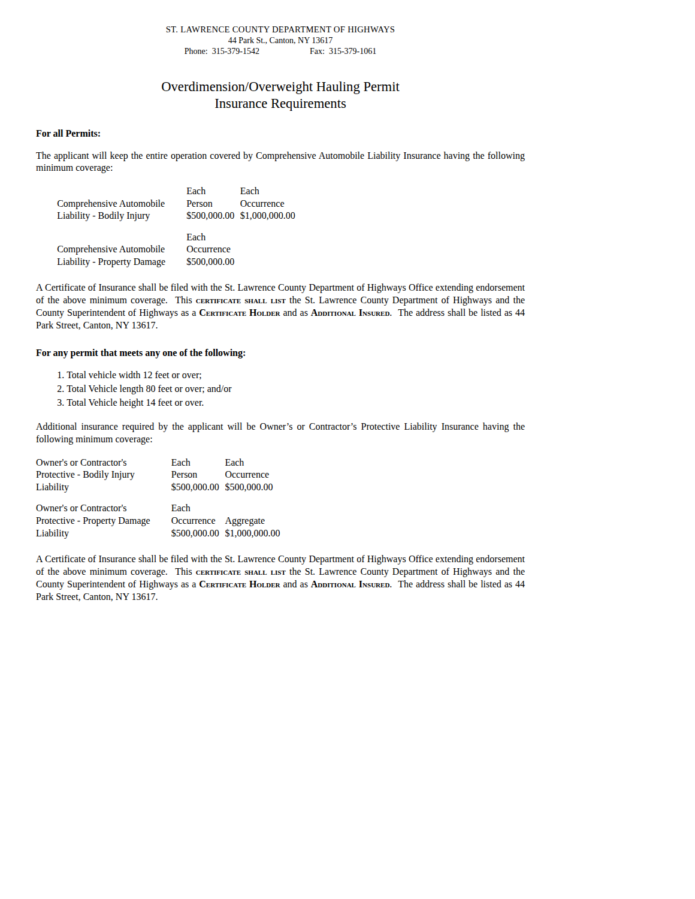ST. LAWRENCE COUNTY DEPARTMENT OF HIGHWAYS
44 Park St., Canton, NY 13617
Phone: 315-379-1542 Fax: 315-379-1061
Overdimension/Overweight Hauling Permit Insurance Requirements
For all Permits:
The applicant will keep the entire operation covered by Comprehensive Automobile Liability Insurance having the following minimum coverage:
| | Each | Each |
| Comprehensive Automobile | Person | Occurrence |
| Liability - Bodily Injury | $500,000.00 | $1,000,000.00 |
| | Each | |
| Comprehensive Automobile | Occurrence | |
| Liability - Property Damage | $500,000.00 | |
A Certificate of Insurance shall be filed with the St. Lawrence County Department of Highways Office extending endorsement of the above minimum coverage. This certificate shall list the St. Lawrence County Department of Highways and the County Superintendent of Highways as a Certificate Holder and as Additional Insured. The address shall be listed as 44 Park Street, Canton, NY 13617.
For any permit that meets any one of the following:
Total vehicle width 12 feet or over;
Total Vehicle length 80 feet or over; and/or
Total Vehicle height 14 feet or over.
Additional insurance required by the applicant will be Owner’s or Contractor’s Protective Liability Insurance having the following minimum coverage:
| Owner's or Contractor's | Each | Each |
| Protective - Bodily Injury | Person | Occurrence |
| Liability | $500,000.00 | $500,000.00 |
| Owner's or Contractor's | Each | |
| Protective - Property Damage | Occurrence | Aggregate |
| Liability | $500,000.00 | $1,000,000.00 |
A Certificate of Insurance shall be filed with the St. Lawrence County Department of Highways Office extending endorsement of the above minimum coverage. This certificate shall list the St. Lawrence County Department of Highways and the County Superintendent of Highways as a Certificate Holder and as Additional Insured. The address shall be listed as 44 Park Street, Canton, NY 13617.